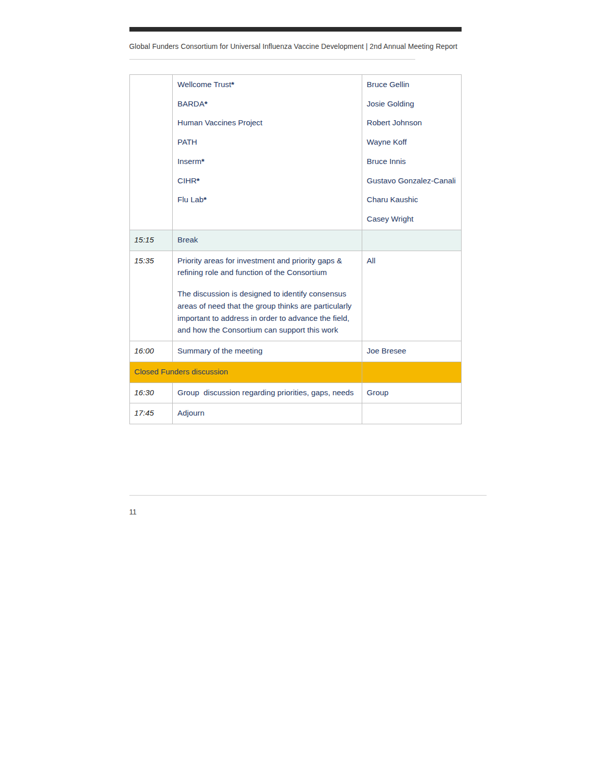Global Funders Consortium for Universal Influenza Vaccine Development | 2nd Annual Meeting Report
| | Wellcome Trust * BARDA * Human Vaccines Project PATH Inserm * CIHR * Flu Lab * | Bruce Gellin Josie Golding Robert Johnson Wayne Koff Bruce Innis Gustavo Gonzalez-Canali Charu Kaushic Casey Wright |
| 15:15 | Break | |
| 15:35 | Priority areas for investment and priority gaps & refining role and function of the Consortium The discussion is designed to identify consensus areas of need that the group thinks are particularly important to address in order to advance the field, and how the Consortium can support this work | All |
| 16:00 | Summary of the meeting | Joe Bresee |
| Closed Funders discussion | |
| 16:30 | Group discussion regarding priorities, gaps, needs | Group |
| 17:45 | Adjourn | |
11